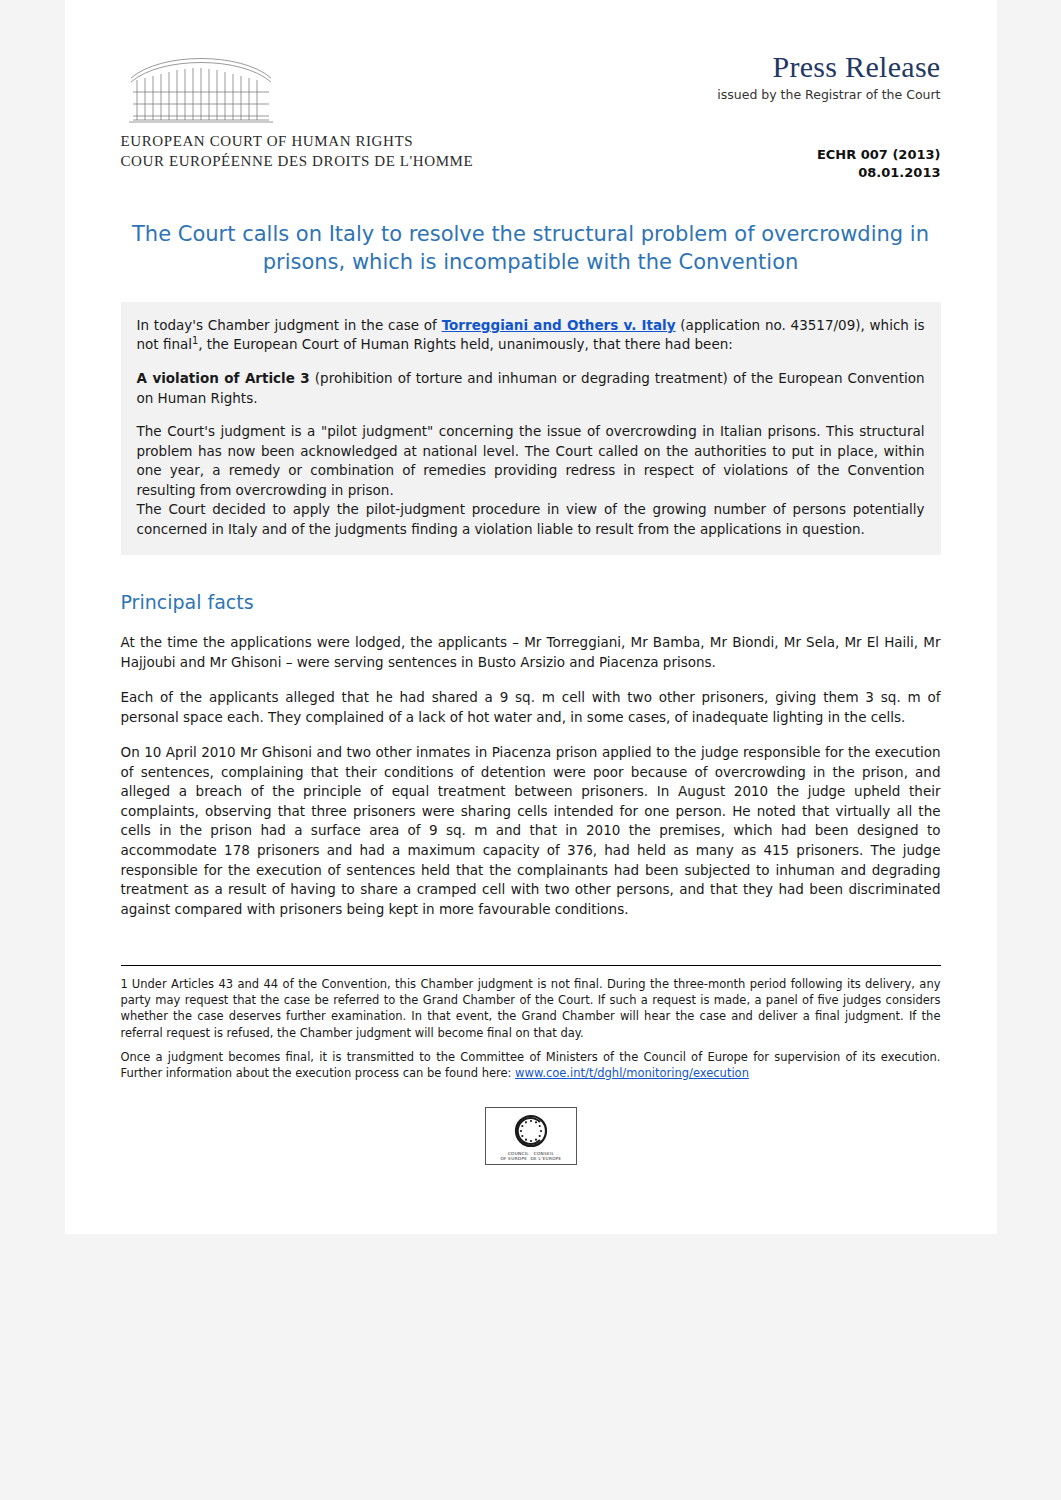EUROPEAN COURT OF HUMAN RIGHTS COUR EUROPÉENNE DES DROITS DE L'HOMME
Press Release
issued by the Registrar of the Court
ECHR 007 (2013)
08.01.2013
The Court calls on Italy to resolve the structural problem of overcrowding in prisons, which is incompatible with the Convention
In today's Chamber judgment in the case of Torreggiani and Others v. Italy (application no. 43517/09), which is not final1, the European Court of Human Rights held, unanimously, that there had been:
A violation of Article 3 (prohibition of torture and inhuman or degrading treatment) of the European Convention on Human Rights.
The Court's judgment is a "pilot judgment" concerning the issue of overcrowding in Italian prisons. This structural problem has now been acknowledged at national level. The Court called on the authorities to put in place, within one year, a remedy or combination of remedies providing redress in respect of violations of the Convention resulting from overcrowding in prison.
The Court decided to apply the pilot-judgment procedure in view of the growing number of persons potentially concerned in Italy and of the judgments finding a violation liable to result from the applications in question.
Principal facts
At the time the applications were lodged, the applicants – Mr Torreggiani, Mr Bamba, Mr Biondi, Mr Sela, Mr El Haili, Mr Hajjoubi and Mr Ghisoni – were serving sentences in Busto Arsizio and Piacenza prisons.
Each of the applicants alleged that he had shared a 9 sq. m cell with two other prisoners, giving them 3 sq. m of personal space each. They complained of a lack of hot water and, in some cases, of inadequate lighting in the cells.
On 10 April 2010 Mr Ghisoni and two other inmates in Piacenza prison applied to the judge responsible for the execution of sentences, complaining that their conditions of detention were poor because of overcrowding in the prison, and alleged a breach of the principle of equal treatment between prisoners. In August 2010 the judge upheld their complaints, observing that three prisoners were sharing cells intended for one person. He noted that virtually all the cells in the prison had a surface area of 9 sq. m and that in 2010 the premises, which had been designed to accommodate 178 prisoners and had a maximum capacity of 376, had held as many as 415 prisoners. The judge responsible for the execution of sentences held that the complainants had been subjected to inhuman and degrading treatment as a result of having to share a cramped cell with two other persons, and that they had been discriminated against compared with prisoners being kept in more favourable conditions.
1 Under Articles 43 and 44 of the Convention, this Chamber judgment is not final. During the three-month period following its delivery, any party may request that the case be referred to the Grand Chamber of the Court. If such a request is made, a panel of five judges considers whether the case deserves further examination. In that event, the Grand Chamber will hear the case and deliver a final judgment. If the referral request is refused, the Chamber judgment will become final on that day.
Once a judgment becomes final, it is transmitted to the Committee of Ministers of the Council of Europe for supervision of its execution. Further information about the execution process can be found here: www.coe.int/t/dghl/monitoring/execution
COUNCIL CONSEIL OF EUROPE DE L'EUROPE